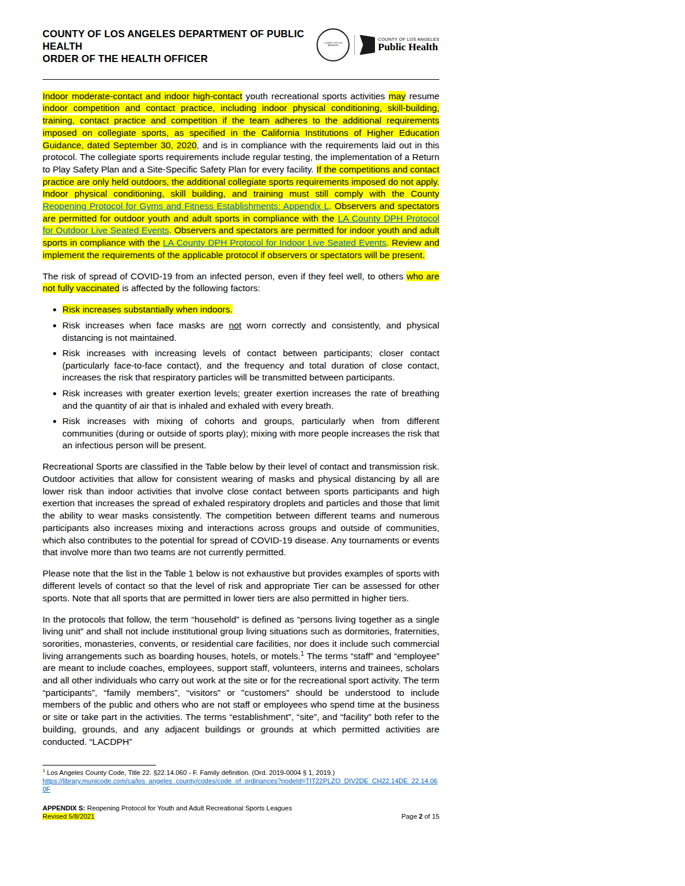COUNTY OF LOS ANGELES DEPARTMENT OF PUBLIC HEALTH
ORDER OF THE HEALTH OFFICER
County of Los Angeles
Public Health
Indoor moderate-contact and indoor high-contact youth recreational sports activities may resume indoor competition and contact practice, including indoor physical conditioning, skill-building, training, contact practice and competition if the team adheres to the additional requirements imposed on collegiate sports, as specified in the California Institutions of Higher Education Guidance, dated September 30, 2020, and is in compliance with the requirements laid out in this protocol. The collegiate sports requirements include regular testing, the implementation of a Return to Play Safety Plan and a Site-Specific Safety Plan for every facility. If the competitions and contact practice are only held outdoors, the additional collegiate sports requirements imposed do not apply. Indoor physical conditioning, skill building, and training must still comply with the County Reopening Protocol for Gyms and Fitness Establishments: Appendix L. Observers and spectators are permitted for outdoor youth and adult sports in compliance with the LA County DPH Protocol for Outdoor Live Seated Events. Observers and spectators are permitted for indoor youth and adult sports in compliance with the LA County DPH Protocol for Indoor Live Seated Events. Review and implement the requirements of the applicable protocol if observers or spectators will be present.
The risk of spread of COVID-19 from an infected person, even if they feel well, to others who are not fully vaccinated is affected by the following factors:
Risk increases substantially when indoors.
Risk increases when face masks are not worn correctly and consistently, and physical distancing is not maintained.
Risk increases with increasing levels of contact between participants; closer contact (particularly face-to-face contact), and the frequency and total duration of close contact, increases the risk that respiratory particles will be transmitted between participants.
Risk increases with greater exertion levels; greater exertion increases the rate of breathing and the quantity of air that is inhaled and exhaled with every breath.
Risk increases with mixing of cohorts and groups, particularly when from different communities (during or outside of sports play); mixing with more people increases the risk that an infectious person will be present.
Recreational Sports are classified in the Table below by their level of contact and transmission risk. Outdoor activities that allow for consistent wearing of masks and physical distancing by all are lower risk than indoor activities that involve close contact between sports participants and high exertion that increases the spread of exhaled respiratory droplets and particles and those that limit the ability to wear masks consistently. The competition between different teams and numerous participants also increases mixing and interactions across groups and outside of communities, which also contributes to the potential for spread of COVID-19 disease. Any tournaments or events that involve more than two teams are not currently permitted.
Please note that the list in the Table 1 below is not exhaustive but provides examples of sports with different levels of contact so that the level of risk and appropriate Tier can be assessed for other sports. Note that all sports that are permitted in lower tiers are also permitted in higher tiers.
In the protocols that follow, the term “household” is defined as “persons living together as a single living unit” and shall not include institutional group living situations such as dormitories, fraternities, sororities, monasteries, convents, or residential care facilities, nor does it include such commercial living arrangements such as boarding houses, hotels, or motels.1 The terms “staff” and “employee” are meant to include coaches, employees, support staff, volunteers, interns and trainees, scholars and all other individuals who carry out work at the site or for the recreational sport activity. The term “participants”, “family members”, “visitors” or "customers” should be understood to include members of the public and others who are not staff or employees who spend time at the business or site or take part in the activities. The terms “establishment”, “site”, and “facility” both refer to the building, grounds, and any adjacent buildings or grounds at which permitted activities are conducted. “LACDPH”
1 Los Angeles County Code, Title 22. §22.14.060 - F. Family definition. (Ord. 2019-0004 § 1, 2019.)
https://library.municode.com/ca/los_angeles_county/codes/code_of_ordinances?nodeId=TIT22PLZO_DIV2DE_CH22.14DE_22.14.060F
APPENDIX S: Reopening Protocol for Youth and Adult Recreational Sports Leagues
Revised 5/8/2021
Page 2 of 15